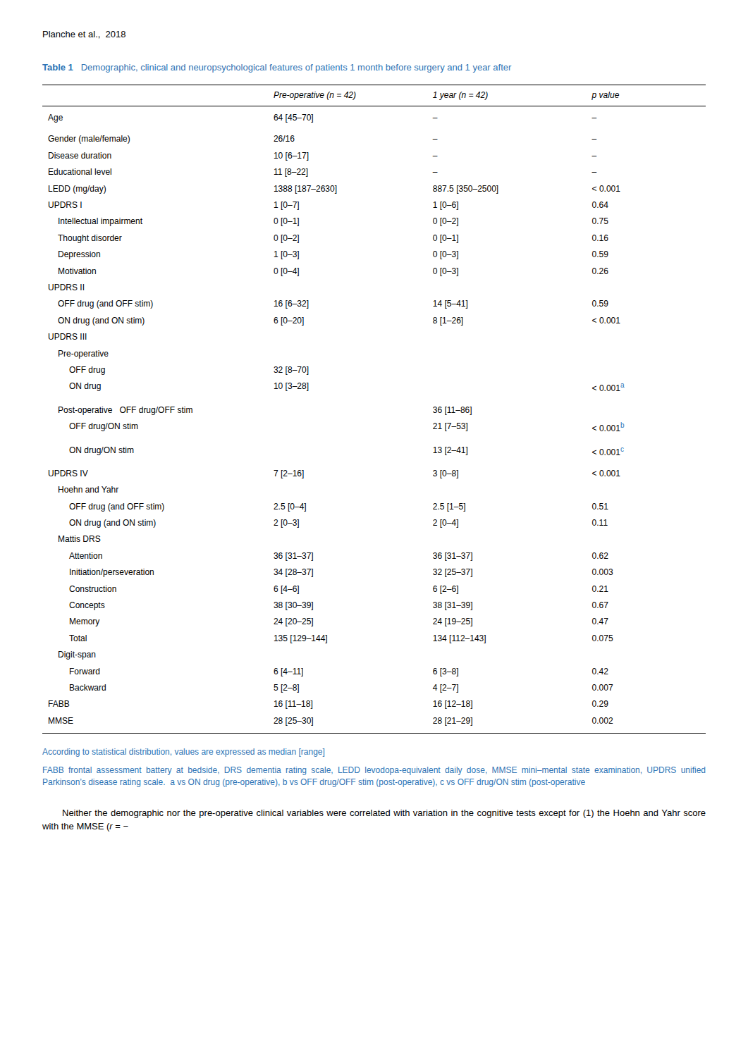Planche et al., 2018
Table 1 Demographic, clinical and neuropsychological features of patients 1 month before surgery and 1 year after
| | Pre-operative ( n = 42) | 1 year ( n = 42) | p value |
| --- | --- | --- | --- |
| Age | 64 [45–70] | – | – |
| Gender (male/female) | 26/16 | – | – |
| Disease duration | 10 [6–17] | – | – |
| Educational level | 11 [8–22] | – | – |
| LEDD (mg/day) | 1388 [187–2630] | 887.5 [350–2500] | < 0.001 |
| UPDRS I | 1 [0–7] | 1 [0–6] | 0.64 |
| Intellectual impairment | 0 [0–1] | 0 [0–2] | 0.75 |
| Thought disorder | 0 [0–2] | 0 [0–1] | 0.16 |
| Depression | 1 [0–3] | 0 [0–3] | 0.59 |
| Motivation | 0 [0–4] | 0 [0–3] | 0.26 |
| UPDRS II | | | |
| OFF drug (and OFF stim) | 16 [6–32] | 14 [5–41] | 0.59 |
| ON drug (and ON stim) | 6 [0–20] | 8 [1–26] | < 0.001 |
| UPDRS III | | | |
| Pre-operative | | | |
| OFF drug | 32 [8–70] | | |
| ON drug | 10 [3–28] | | < 0.001 a |
| Post-operative OFF drug/OFF stim | | 36 [11–86] | |
| OFF drug/ON stim | | 21 [7–53] | < 0.001 b |
| ON drug/ON stim | | 13 [2–41] | < 0.001 c |
| UPDRS IV | 7 [2–16] | 3 [0–8] | < 0.001 |
| Hoehn and Yahr | | | |
| OFF drug (and OFF stim) | 2.5 [0–4] | 2.5 [1–5] | 0.51 |
| ON drug (and ON stim) | 2 [0–3] | 2 [0–4] | 0.11 |
| Mattis DRS | | | |
| Attention | 36 [31–37] | 36 [31–37] | 0.62 |
| Initiation/perseveration | 34 [28–37] | 32 [25–37] | 0.003 |
| Construction | 6 [4–6] | 6 [2–6] | 0.21 |
| Concepts | 38 [30–39] | 38 [31–39] | 0.67 |
| Memory | 24 [20–25] | 24 [19–25] | 0.47 |
| Total | 135 [129–144] | 134 [112–143] | 0.075 |
| Digit-span | | | |
| Forward | 6 [4–11] | 6 [3–8] | 0.42 |
| Backward | 5 [2–8] | 4 [2–7] | 0.007 |
| FABB | 16 [11–18] | 16 [12–18] | 0.29 |
| MMSE | 28 [25–30] | 28 [21–29] | 0.002 |
According to statistical distribution, values are expressed as median [range]
FABB frontal assessment battery at bedside, DRS dementia rating scale, LEDD levodopa-equivalent daily dose, MMSE mini–mental state examination, UPDRS unified Parkinson’s disease rating scale. a vs ON drug (pre-operative), b vs OFF drug/OFF stim (post-operative), c vs OFF drug/ON stim (post-operative
Neither the demographic nor the pre-operative clinical variables were correlated with variation in the cognitive tests except for (1) the Hoehn and Yahr score with the MMSE (r = −